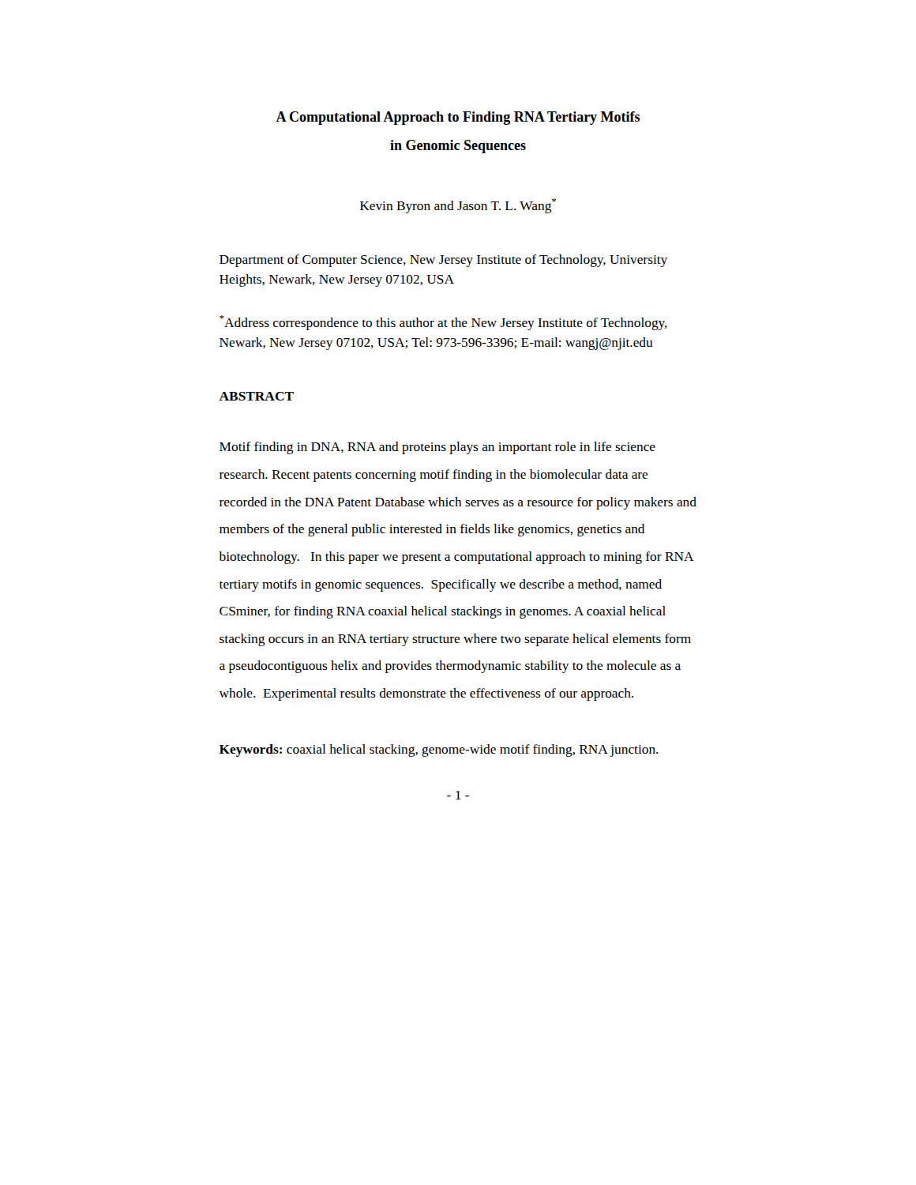A Computational Approach to Finding RNA Tertiary Motifs
in Genomic Sequences
Kevin Byron and Jason T. L. Wang*
Department of Computer Science, New Jersey Institute of Technology, University Heights, Newark, New Jersey 07102, USA
*Address correspondence to this author at the New Jersey Institute of Technology, Newark, New Jersey 07102, USA; Tel: 973-596-3396; E-mail: wangj@njit.edu
ABSTRACT
Motif finding in DNA, RNA and proteins plays an important role in life science research. Recent patents concerning motif finding in the biomolecular data are recorded in the DNA Patent Database which serves as a resource for policy makers and members of the general public interested in fields like genomics, genetics and biotechnology. In this paper we present a computational approach to mining for RNA tertiary motifs in genomic sequences. Specifically we describe a method, named CSminer, for finding RNA coaxial helical stackings in genomes. A coaxial helical stacking occurs in an RNA tertiary structure where two separate helical elements form a pseudocontiguous helix and provides thermodynamic stability to the molecule as a whole. Experimental results demonstrate the effectiveness of our approach.
Keywords: coaxial helical stacking, genome-wide motif finding, RNA junction.
- 1 -